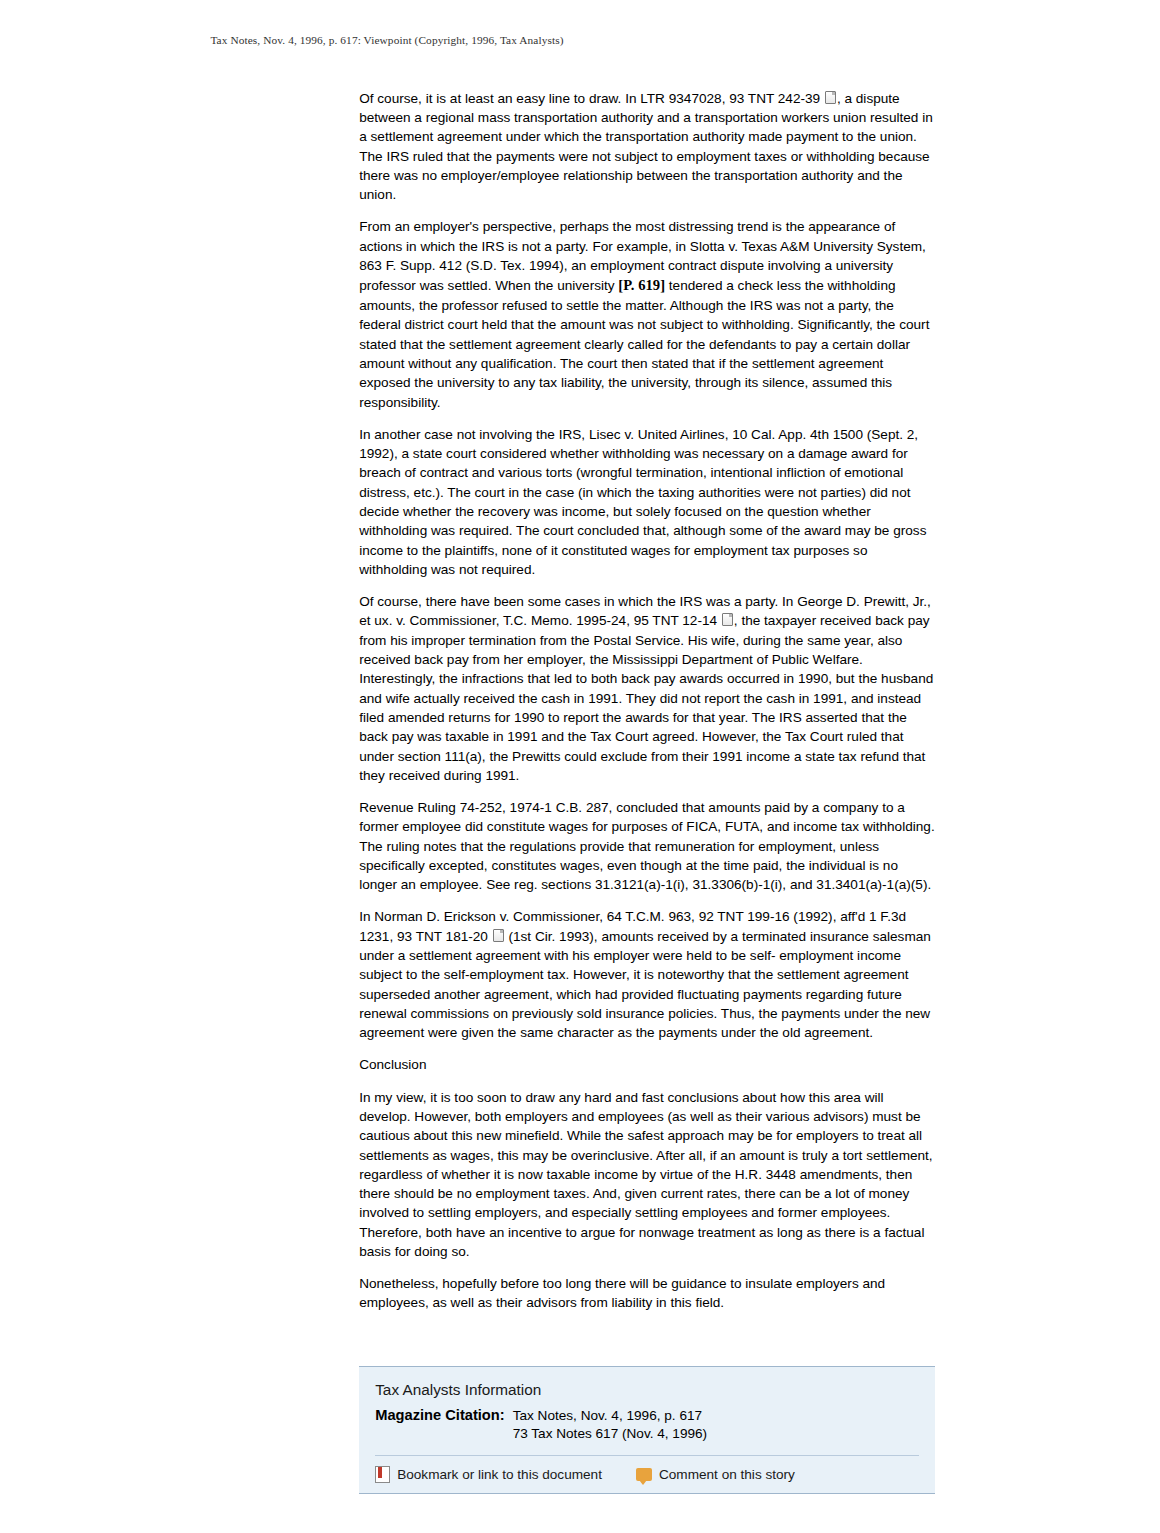Tax Notes, Nov. 4, 1996, p. 617: Viewpoint (Copyright, 1996, Tax Analysts)
Of course, it is at least an easy line to draw. In LTR 9347028, 93 TNT 242-39 , a dispute between a regional mass transportation authority and a transportation workers union resulted in a settlement agreement under which the transportation authority made payment to the union. The IRS ruled that the payments were not subject to employment taxes or withholding because there was no employer/employee relationship between the transportation authority and the union.
From an employer's perspective, perhaps the most distressing trend is the appearance of actions in which the IRS is not a party. For example, in Slotta v. Texas A&M University System, 863 F. Supp. 412 (S.D. Tex. 1994), an employment contract dispute involving a university professor was settled. When the university [P. 619] tendered a check less the withholding amounts, the professor refused to settle the matter. Although the IRS was not a party, the federal district court held that the amount was not subject to withholding. Significantly, the court stated that the settlement agreement clearly called for the defendants to pay a certain dollar amount without any qualification. The court then stated that if the settlement agreement exposed the university to any tax liability, the university, through its silence, assumed this responsibility.
In another case not involving the IRS, Lisec v. United Airlines, 10 Cal. App. 4th 1500 (Sept. 2, 1992), a state court considered whether withholding was necessary on a damage award for breach of contract and various torts (wrongful termination, intentional infliction of emotional distress, etc.). The court in the case (in which the taxing authorities were not parties) did not decide whether the recovery was income, but solely focused on the question whether withholding was required. The court concluded that, although some of the award may be gross income to the plaintiffs, none of it constituted wages for employment tax purposes so withholding was not required.
Of course, there have been some cases in which the IRS was a party. In George D. Prewitt, Jr., et ux. v. Commissioner, T.C. Memo. 1995-24, 95 TNT 12-14 , the taxpayer received back pay from his improper termination from the Postal Service. His wife, during the same year, also received back pay from her employer, the Mississippi Department of Public Welfare. Interestingly, the infractions that led to both back pay awards occurred in 1990, but the husband and wife actually received the cash in 1991. They did not report the cash in 1991, and instead filed amended returns for 1990 to report the awards for that year. The IRS asserted that the back pay was taxable in 1991 and the Tax Court agreed. However, the Tax Court ruled that under section 111(a), the Prewitts could exclude from their 1991 income a state tax refund that they received during 1991.
Revenue Ruling 74-252, 1974-1 C.B. 287, concluded that amounts paid by a company to a former employee did constitute wages for purposes of FICA, FUTA, and income tax withholding. The ruling notes that the regulations provide that remuneration for employment, unless specifically excepted, constitutes wages, even though at the time paid, the individual is no longer an employee. See reg. sections 31.3121(a)-1(i), 31.3306(b)-1(i), and 31.3401(a)-1(a)(5).
In Norman D. Erickson v. Commissioner, 64 T.C.M. 963, 92 TNT 199-16 (1992), aff'd 1 F.3d 1231, 93 TNT 181-20 (1st Cir. 1993), amounts received by a terminated insurance salesman under a settlement agreement with his employer were held to be self- employment income subject to the self-employment tax. However, it is noteworthy that the settlement agreement superseded another agreement, which had provided fluctuating payments regarding future renewal commissions on previously sold insurance policies. Thus, the payments under the new agreement were given the same character as the payments under the old agreement.
Conclusion
In my view, it is too soon to draw any hard and fast conclusions about how this area will develop. However, both employers and employees (as well as their various advisors) must be cautious about this new minefield. While the safest approach may be for employers to treat all settlements as wages, this may be overinclusive. After all, if an amount is truly a tort settlement, regardless of whether it is now taxable income by virtue of the H.R. 3448 amendments, then there should be no employment taxes. And, given current rates, there can be a lot of money involved to settling employers, and especially settling employees and former employees. Therefore, both have an incentive to argue for nonwage treatment as long as there is a factual basis for doing so.
Nonetheless, hopefully before too long there will be guidance to insulate employers and employees, as well as their advisors from liability in this field.
Tax Analysts Information
Magazine Citation:
Tax Notes, Nov. 4, 1996, p. 617
73 Tax Notes 617 (Nov. 4, 1996)
Bookmark or link to this document
Comment on this story